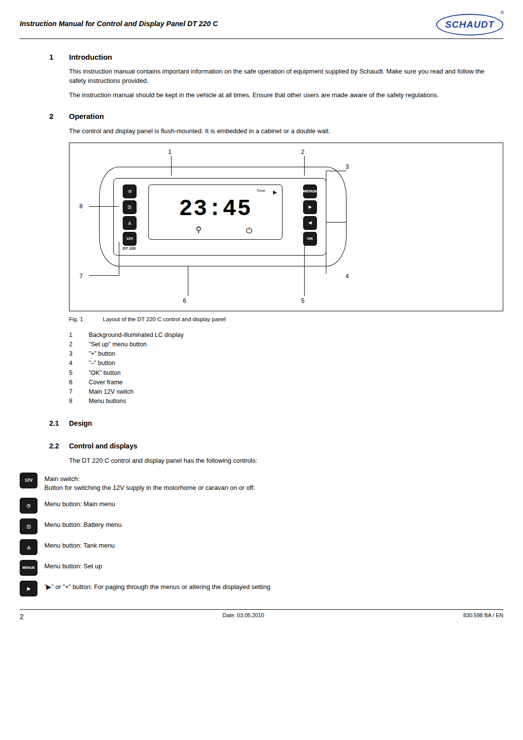Instruction Manual for Control and Display Panel DT 220 C
SCHAUDT®
1 Introduction
This instruction manual contains important information on the safe operation of equipment supplied by Schaudt. Make sure you read and follow the safety instructions provided.
The instruction manual should be kept in the vehicle at all times. Ensure that other users are made aware of the safety regulations.
2 Operation
The control and display panel is flush-mounted. It is embedded in a cabinet or a double wall.
1 2 3 4 5 6 7 8
◷
◫
◬
12V
MENUE
▶
◀
OK
Time ▶ 23:45 ⚲ ⏻
DT 220
Fig. 1 Layout of the DT 220 C control and display panel
1 Background-illuminated LC display
2”Set up” menu button
3”+” button
4”–” button
5”OK” button
6 Cover frame
7 Main 12V switch
8 Menu buttons
2.1 Design
2.2 Control and displays
The DT 220 C control and display panel has the following controls:
12V
Main switch:
Button for switching the 12V supply in the motorhome or caravan on or off.
◷
Menu button: Main menu
◫
Menu button: Battery menu
◬
Menu button: Tank menu
MENUE
Menu button: Set up
▶
”▶” or ”+” button: For paging through the menus or altering the displayed setting
2 Date: 03.05.2010 830.598 BA / EN